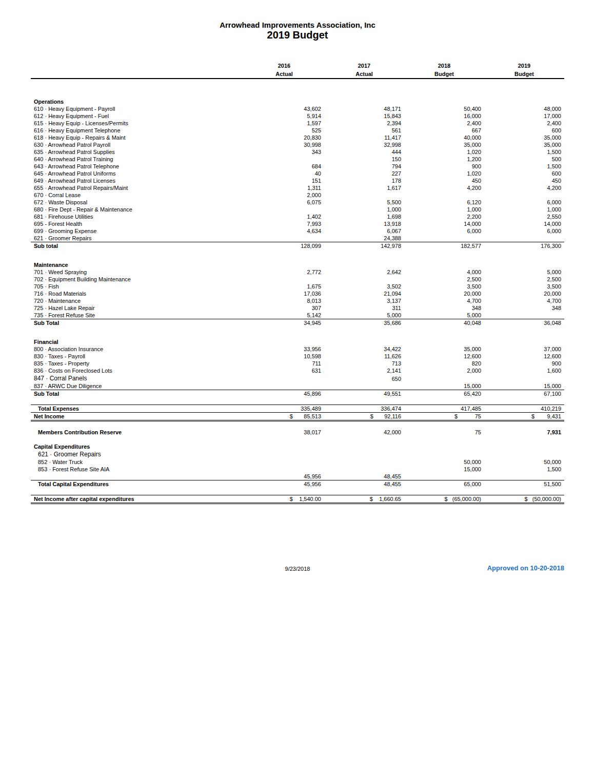Arrowhead Improvements Association, Inc
2019 Budget
| | 2016 | 2017 | 2018 | 2019 |
| --- | --- | --- | --- | --- |
| | Actual | Actual | Budget | Budget |
| Operations | | | | |
| 610 · Heavy Equipment - Payroll | 43,602 | 48,171 | 50,400 | 48,000 |
| 612 · Heavy Equipment - Fuel | 5,914 | 15,843 | 16,000 | 17,000 |
| 615 · Heavy Equip - Licenses/Permits | 1,597 | 2,394 | 2,400 | 2,400 |
| 616 · Heavy Equipment Telephone | 525 | 561 | 667 | 600 |
| 618 · Heavy Equip - Repairs & Maint | 20,830 | 11,417 | 40,000 | 35,000 |
| 630 · Arrowhead Patrol Payroll | 30,998 | 32,998 | 35,000 | 35,000 |
| 635 · Arrowhead Patrol Supplies | 343 | 444 | 1,020 | 1,500 |
| 640 · Arrowhead Patrol Training | | 150 | 1,200 | 500 |
| 643 · Arrowhead Patrol Telephone | 684 | 794 | 900 | 1,500 |
| 645 · Arrowhead Patrol Uniforms | 40 | 227 | 1,020 | 600 |
| 649 · Arrowhead Patrol Licenses | 151 | 178 | 450 | 450 |
| 655 · Arrowhead Patrol Repairs/Maint | 1,311 | 1,617 | 4,200 | 4,200 |
| 670 · Corral Lease | 2,000 | | | |
| 672 · Waste Disposal | 6,075 | 5,500 | 6,120 | 6,000 |
| 680 · Fire Dept - Repair & Maintenance | | 1,000 | 1,000 | 1,000 |
| 681 · Firehouse Utilities | 1,402 | 1,698 | 2,200 | 2,550 |
| 695 - Forest Health | 7,993 | 13,918 | 14,000 | 14,000 |
| 699 · Grooming Expense | 4,634 | 6,067 | 6,000 | 6,000 |
| 621 · Groomer Repairs | | 24,388 | | |
| Sub total | 128,099 | 142,978 | 182,577 | 176,300 |
| Maintenance | | | | |
| 701 · Weed Spraying | 2,772 | 2,642 | 4,000 | 5,000 |
| 702 · Equipment Building Maintenance | | | 2,500 | 2,500 |
| 705 · Fish | 1,675 | 3,502 | 3,500 | 3,500 |
| 716 · Road Materials | 17,036 | 21,094 | 20,000 | 20,000 |
| 720 · Maintenance | 8,013 | 3,137 | 4,700 | 4,700 |
| 725 · Hazel Lake Repair | 307 | 311 | 348 | 348 |
| 735 · Forest Refuse Site | 5,142 | 5,000 | 5,000 | |
| Sub Total | 34,945 | 35,686 | 40,048 | 36,048 |
| Financial | | | | |
| 800 · Association Insurance | 33,956 | 34,422 | 35,000 | 37,000 |
| 830 · Taxes - Payroll | 10,598 | 11,626 | 12,600 | 12,600 |
| 835 · Taxes - Property | 711 | 713 | 820 | 900 |
| 836 · Costs on Foreclosed Lots | 631 | 2,141 | 2,000 | 1,600 |
| 847 · Corral Panels | | 650 | | |
| 837 · ARWC Due Diligence | | | 15,000 | 15,000 |
| Sub Total | 45,896 | 49,551 | 65,420 | 67,100 |
| Total Expenses | 335,489 | 336,474 | 417,485 | 410,219 |
| Net Income | $ 85,513 | $ 92,116 | $ 75 | $ 9,431 |
| Members Contribution Reserve | 38,017 | 42,000 | 75 | 7,931 |
| Capital Expenditures | | | | |
| 621 · Groomer Repairs | | | | |
| 852 · Water Truck | | | 50,000 | 50,000 |
| 853 · Forest Refuse Site AIA | | | 15,000 | 1,500 |
| | 45,956 | 48,455 | | |
| Total Capital Expenditures | 45,956 | 48,455 | 65,000 | 51,500 |
| Net Income after capital expenditures | $ 1,540.00 | $ 1,660.65 | $ (65,000.00) | $ (50,000.00) |
9/23/2018
Approved on 10-20-2018